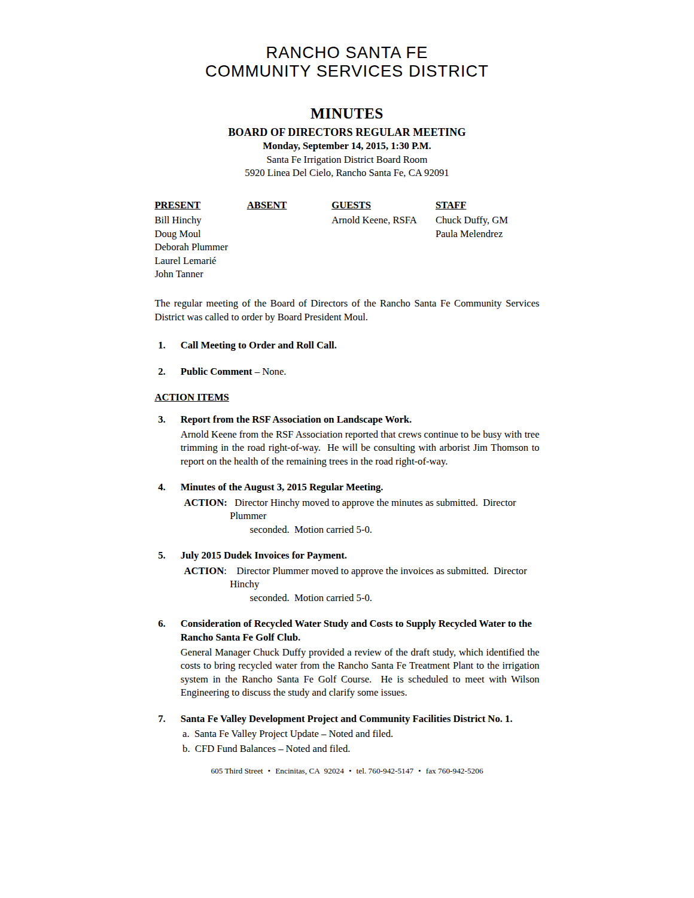RANCHO SANTA FE COMMUNITY SERVICES DISTRICT
MINUTES BOARD OF DIRECTORS REGULAR MEETING Monday, September 14, 2015, 1:30 P.M. Santa Fe Irrigation District Board Room 5920 Linea Del Cielo, Rancho Santa Fe, CA 92091
| PRESENT | ABSENT | GUESTS | STAFF |
| --- | --- | --- | --- |
| Bill Hinchy | | Arnold Keene, RSFA | Chuck Duffy, GM |
| Doug Moul | | | Paula Melendrez |
| Deborah Plummer | | | |
| Laurel Lemarié | | | |
| John Tanner | | | |
The regular meeting of the Board of Directors of the Rancho Santa Fe Community Services District was called to order by Board President Moul.
1. Call Meeting to Order and Roll Call.
2. Public Comment – None.
ACTION ITEMS
3. Report from the RSF Association on Landscape Work.
Arnold Keene from the RSF Association reported that crews continue to be busy with tree trimming in the road right-of-way. He will be consulting with arborist Jim Thomson to report on the health of the remaining trees in the road right-of-way.
4. Minutes of the August 3, 2015 Regular Meeting.
ACTION: Director Hinchy moved to approve the minutes as submitted. Director Plummer seconded. Motion carried 5-0.
5. July 2015 Dudek Invoices for Payment.
ACTION: Director Plummer moved to approve the invoices as submitted. Director Hinchy seconded. Motion carried 5-0.
6. Consideration of Recycled Water Study and Costs to Supply Recycled Water to the Rancho Santa Fe Golf Club.
General Manager Chuck Duffy provided a review of the draft study, which identified the costs to bring recycled water from the Rancho Santa Fe Treatment Plant to the irrigation system in the Rancho Santa Fe Golf Course. He is scheduled to meet with Wilson Engineering to discuss the study and clarify some issues.
7. Santa Fe Valley Development Project and Community Facilities District No. 1.
a. Santa Fe Valley Project Update – Noted and filed.
b. CFD Fund Balances – Noted and filed.
605 Third Street • Encinitas, CA 92024 • tel. 760-942-5147 • fax 760-942-5206